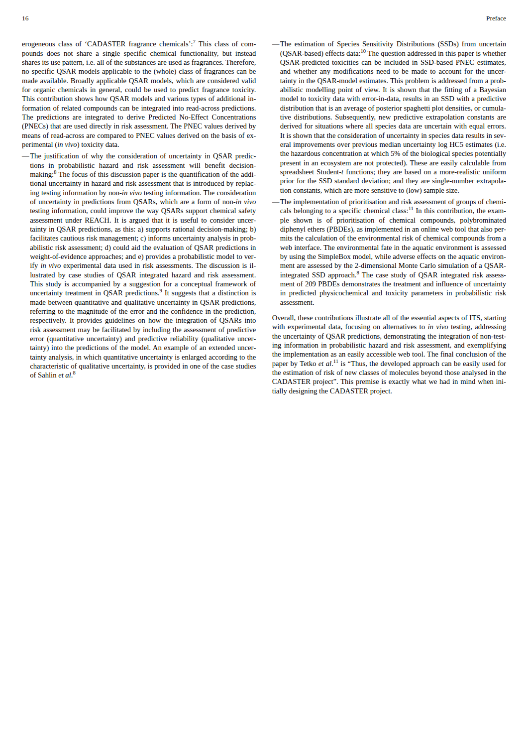16 Preface
erogeneous class of ‘CADASTER fragrance chemicals’:7 This class of compounds does not share a single specific chemical functionality, but instead shares its use pattern, i.e. all of the substances are used as fragrances. Therefore, no specific QSAR models applicable to the (whole) class of fragrances can be made available. Broadly applicable QSAR models, which are considered valid for organic chemicals in general, could be used to predict fragrance toxicity. This contribution shows how QSAR models and various types of additional information of related compounds can be integrated into read-across predictions. The predictions are integrated to derive Predicted No-Effect Concentrations (PNECs) that are used directly in risk assessment. The PNEC values derived by means of read-across are compared to PNEC values derived on the basis of experimental (in vivo) toxicity data.
The justification of why the consideration of uncertainty in QSAR predictions in probabilistic hazard and risk assessment will benefit decision-making:8 The focus of this discussion paper is the quantification of the additional uncertainty in hazard and risk assessment that is introduced by replacing testing information by non-in vivo testing information. The consideration of uncertainty in predictions from QSARs, which are a form of non-in vivo testing information, could improve the way QSARs support chemical safety assessment under REACH. It is argued that it is useful to consider uncertainty in QSAR predictions, as this: a) supports rational decision-making; b) facilitates cautious risk management; c) informs uncertainty analysis in probabilistic risk assessment; d) could aid the evaluation of QSAR predictions in weight-of-evidence approaches; and e) provides a probabilistic model to verify in vivo experimental data used in risk assessments. The discussion is illustrated by case studies of QSAR integrated hazard and risk assessment. This study is accompanied by a suggestion for a conceptual framework of uncertainty treatment in QSAR predictions.9 It suggests that a distinction is made between quantitative and qualitative uncertainty in QSAR predictions, referring to the magnitude of the error and the confidence in the prediction, respectively. It provides guidelines on how the integration of QSARs into risk assessment may be facilitated by including the assessment of predictive error (quantitative uncertainty) and predictive reliability (qualitative uncertainty) into the predictions of the model. An example of an extended uncertainty analysis, in which quantitative uncertainty is enlarged according to the characteristic of qualitative uncertainty, is provided in one of the case studies of Sahlin et al.8
The estimation of Species Sensitivity Distributions (SSDs) from uncertain (QSAR-based) effects data:10 The question addressed in this paper is whether QSAR-predicted toxicities can be included in SSD-based PNEC estimates, and whether any modifications need to be made to account for the uncertainty in the QSAR-model estimates. This problem is addressed from a probabilistic modelling point of view. It is shown that the fitting of a Bayesian model to toxicity data with error-in-data, results in an SSD with a predictive distribution that is an average of posterior spaghetti plot densities, or cumulative distributions. Subsequently, new predictive extrapolation constants are derived for situations where all species data are uncertain with equal errors. It is shown that the consideration of uncertainty in species data results in several improvements over previous median uncertainty log HC5 estimates (i.e. the hazardous concentration at which 5% of the biological species potentially present in an ecosystem are not protected). These are easily calculable from spreadsheet Student-t functions; they are based on a more-realistic uniform prior for the SSD standard deviation; and they are single-number extrapolation constants, which are more sensitive to (low) sample size.
The implementation of prioritisation and risk assessment of groups of chemicals belonging to a specific chemical class:11 In this contribution, the example shown is of prioritisation of chemical compounds, polybrominated diphenyl ethers (PBDEs), as implemented in an online web tool that also permits the calculation of the environmental risk of chemical compounds from a web interface. The environmental fate in the aquatic environment is assessed by using the SimpleBox model, while adverse effects on the aquatic environment are assessed by the 2-dimensional Monte Carlo simulation of a QSAR-integrated SSD approach.8 The case study of QSAR integrated risk assessment of 209 PBDEs demonstrates the treatment and influence of uncertainty in predicted physicochemical and toxicity parameters in probabilistic risk assessment.
Overall, these contributions illustrate all of the essential aspects of ITS, starting with experimental data, focusing on alternatives to in vivo testing, addressing the uncertainty of QSAR predictions, demonstrating the integration of non-testing information in probabilistic hazard and risk assessment, and exemplifying the implementation as an easily accessible web tool. The final conclusion of the paper by Tetko et al.11 is “Thus, the developed approach can be easily used for the estimation of risk of new classes of molecules beyond those analysed in the CADASTER project”. This premise is exactly what we had in mind when initially designing the CADASTER project.